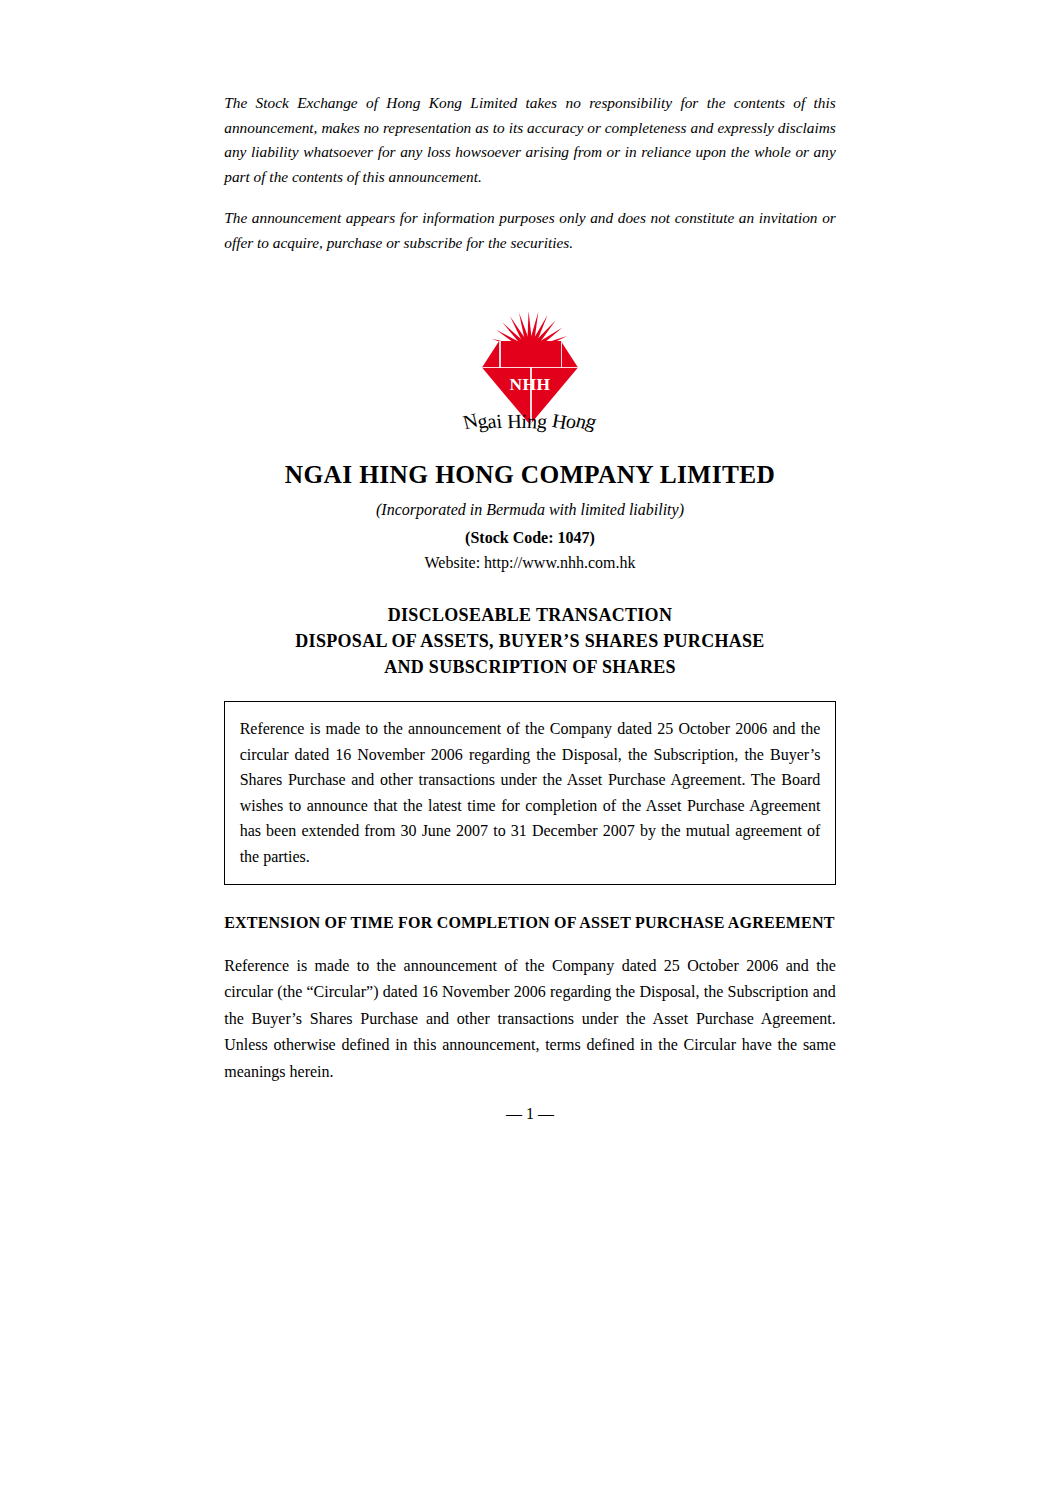The Stock Exchange of Hong Kong Limited takes no responsibility for the contents of this announcement, makes no representation as to its accuracy or completeness and expressly disclaims any liability whatsoever for any loss howsoever arising from or in reliance upon the whole or any part of the contents of this announcement.
The announcement appears for information purposes only and does not constitute an invitation or offer to acquire, purchase or subscribe for the securities.
NHH
Ngai Hing Hong
NGAI HING HONG COMPANY LIMITED
(Incorporated in Bermuda with limited liability)
(Stock Code: 1047)
Website: http://www.nhh.com.hk
DISCLOSEABLE TRANSACTION
DISPOSAL OF ASSETS, BUYER’S SHARES PURCHASE
AND SUBSCRIPTION OF SHARES
Reference is made to the announcement of the Company dated 25 October 2006 and the circular dated 16 November 2006 regarding the Disposal, the Subscription, the Buyer’s Shares Purchase and other transactions under the Asset Purchase Agreement. The Board wishes to announce that the latest time for completion of the Asset Purchase Agreement has been extended from 30 June 2007 to 31 December 2007 by the mutual agreement of the parties.
EXTENSION OF TIME FOR COMPLETION OF ASSET PURCHASE AGREEMENT
Reference is made to the announcement of the Company dated 25 October 2006 and the circular (the “Circular”) dated 16 November 2006 regarding the Disposal, the Subscription and the Buyer’s Shares Purchase and other transactions under the Asset Purchase Agreement. Unless otherwise defined in this announcement, terms defined in the Circular have the same meanings herein.
— 1 —